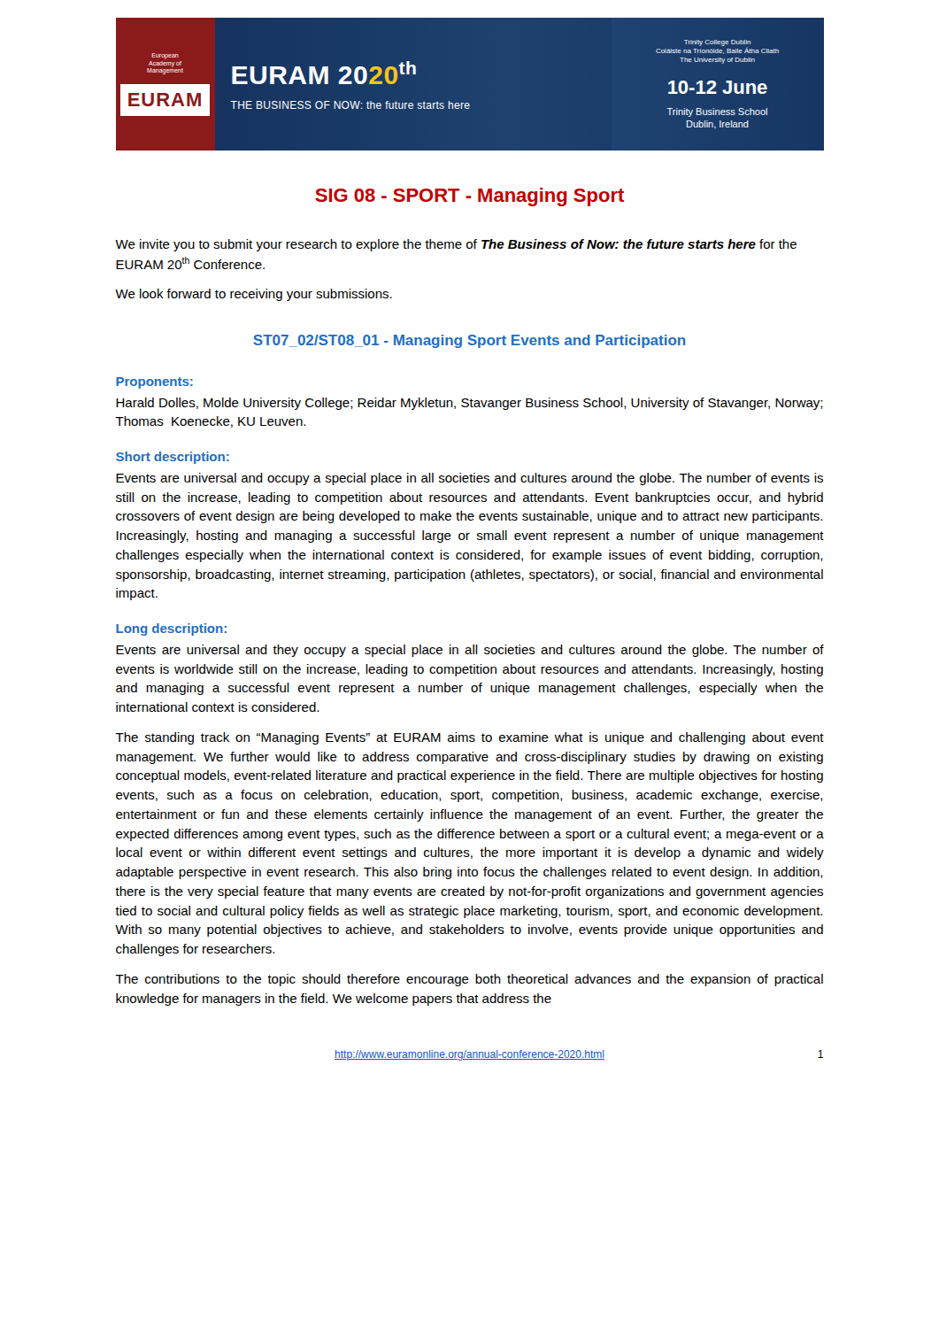European
Academy of
Management
EURAM
EURAM 2020th
THE BUSINESS OF NOW: the future starts here
Trinity College Dublin
Coláiste na Tríonóide, Baile Átha Cliath
The University of Dublin
10-12 June
Trinity Business School
Dublin, Ireland
SIG 08 - SPORT - Managing Sport
We invite you to submit your research to explore the theme of The Business of Now: the future starts here for the EURAM 20th Conference.
We look forward to receiving your submissions.
ST07_02/ST08_01 - Managing Sport Events and Participation
Proponents:
Harald Dolles, Molde University College; Reidar Mykletun, Stavanger Business School, University of Stavanger, Norway; Thomas Koenecke, KU Leuven.
Short description:
Events are universal and occupy a special place in all societies and cultures around the globe. The number of events is still on the increase, leading to competition about resources and attendants. Event bankruptcies occur, and hybrid crossovers of event design are being developed to make the events sustainable, unique and to attract new participants. Increasingly, hosting and managing a successful large or small event represent a number of unique management challenges especially when the international context is considered, for example issues of event bidding, corruption, sponsorship, broadcasting, internet streaming, participation (athletes, spectators), or social, financial and environmental impact.
Long description:
Events are universal and they occupy a special place in all societies and cultures around the globe. The number of events is worldwide still on the increase, leading to competition about resources and attendants. Increasingly, hosting and managing a successful event represent a number of unique management challenges, especially when the international context is considered.
The standing track on “Managing Events” at EURAM aims to examine what is unique and challenging about event management. We further would like to address comparative and cross-disciplinary studies by drawing on existing conceptual models, event-related literature and practical experience in the field. There are multiple objectives for hosting events, such as a focus on celebration, education, sport, competition, business, academic exchange, exercise, entertainment or fun and these elements certainly influence the management of an event. Further, the greater the expected differences among event types, such as the difference between a sport or a cultural event; a mega-event or a local event or within different event settings and cultures, the more important it is develop a dynamic and widely adaptable perspective in event research. This also bring into focus the challenges related to event design. In addition, there is the very special feature that many events are created by not-for-profit organizations and government agencies tied to social and cultural policy fields as well as strategic place marketing, tourism, sport, and economic development. With so many potential objectives to achieve, and stakeholders to involve, events provide unique opportunities and challenges for researchers.
The contributions to the topic should therefore encourage both theoretical advances and the expansion of practical knowledge for managers in the field. We welcome papers that address the
http://www.euramonline.org/annual-conference-2020.html 1